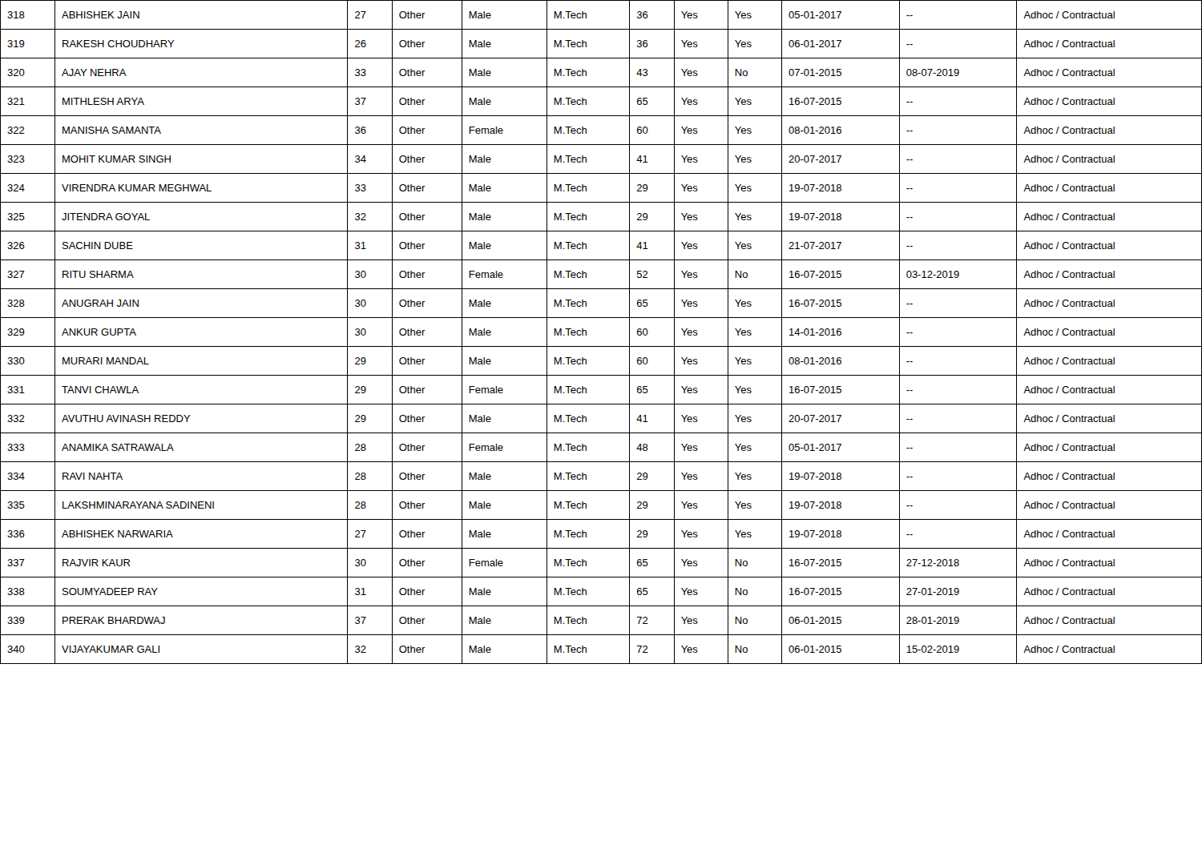| 318 | ABHISHEK JAIN | 27 | Other | Male | M.Tech | 36 | Yes | Yes | 05-01-2017 | -- | Adhoc / Contractual |
| 319 | RAKESH CHOUDHARY | 26 | Other | Male | M.Tech | 36 | Yes | Yes | 06-01-2017 | -- | Adhoc / Contractual |
| 320 | AJAY NEHRA | 33 | Other | Male | M.Tech | 43 | Yes | No | 07-01-2015 | 08-07-2019 | Adhoc / Contractual |
| 321 | MITHLESH ARYA | 37 | Other | Male | M.Tech | 65 | Yes | Yes | 16-07-2015 | -- | Adhoc / Contractual |
| 322 | MANISHA SAMANTA | 36 | Other | Female | M.Tech | 60 | Yes | Yes | 08-01-2016 | -- | Adhoc / Contractual |
| 323 | MOHIT KUMAR SINGH | 34 | Other | Male | M.Tech | 41 | Yes | Yes | 20-07-2017 | -- | Adhoc / Contractual |
| 324 | VIRENDRA KUMAR MEGHWAL | 33 | Other | Male | M.Tech | 29 | Yes | Yes | 19-07-2018 | -- | Adhoc / Contractual |
| 325 | JITENDRA GOYAL | 32 | Other | Male | M.Tech | 29 | Yes | Yes | 19-07-2018 | -- | Adhoc / Contractual |
| 326 | SACHIN DUBE | 31 | Other | Male | M.Tech | 41 | Yes | Yes | 21-07-2017 | -- | Adhoc / Contractual |
| 327 | RITU SHARMA | 30 | Other | Female | M.Tech | 52 | Yes | No | 16-07-2015 | 03-12-2019 | Adhoc / Contractual |
| 328 | ANUGRAH JAIN | 30 | Other | Male | M.Tech | 65 | Yes | Yes | 16-07-2015 | -- | Adhoc / Contractual |
| 329 | ANKUR GUPTA | 30 | Other | Male | M.Tech | 60 | Yes | Yes | 14-01-2016 | -- | Adhoc / Contractual |
| 330 | MURARI MANDAL | 29 | Other | Male | M.Tech | 60 | Yes | Yes | 08-01-2016 | -- | Adhoc / Contractual |
| 331 | TANVI CHAWLA | 29 | Other | Female | M.Tech | 65 | Yes | Yes | 16-07-2015 | -- | Adhoc / Contractual |
| 332 | AVUTHU AVINASH REDDY | 29 | Other | Male | M.Tech | 41 | Yes | Yes | 20-07-2017 | -- | Adhoc / Contractual |
| 333 | ANAMIKA SATRAWALA | 28 | Other | Female | M.Tech | 48 | Yes | Yes | 05-01-2017 | -- | Adhoc / Contractual |
| 334 | RAVI NAHTA | 28 | Other | Male | M.Tech | 29 | Yes | Yes | 19-07-2018 | -- | Adhoc / Contractual |
| 335 | LAKSHMINARAYANA SADINENI | 28 | Other | Male | M.Tech | 29 | Yes | Yes | 19-07-2018 | -- | Adhoc / Contractual |
| 336 | ABHISHEK NARWARIA | 27 | Other | Male | M.Tech | 29 | Yes | Yes | 19-07-2018 | -- | Adhoc / Contractual |
| 337 | RAJVIR KAUR | 30 | Other | Female | M.Tech | 65 | Yes | No | 16-07-2015 | 27-12-2018 | Adhoc / Contractual |
| 338 | SOUMYADEEP RAY | 31 | Other | Male | M.Tech | 65 | Yes | No | 16-07-2015 | 27-01-2019 | Adhoc / Contractual |
| 339 | PRERAK BHARDWAJ | 37 | Other | Male | M.Tech | 72 | Yes | No | 06-01-2015 | 28-01-2019 | Adhoc / Contractual |
| 340 | VIJAYAKUMAR GALI | 32 | Other | Male | M.Tech | 72 | Yes | No | 06-01-2015 | 15-02-2019 | Adhoc / Contractual |